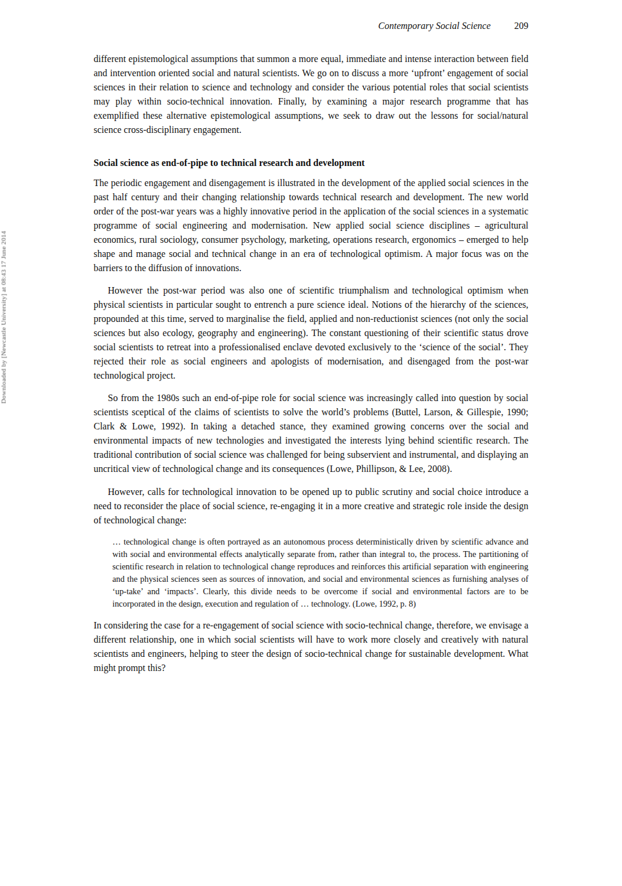Downloaded by [Newcastle University] at 08:43 17 June 2014
Contemporary Social Science 209
different epistemological assumptions that summon a more equal, immediate and intense interaction between field and intervention oriented social and natural scientists. We go on to discuss a more ‘upfront’ engagement of social sciences in their relation to science and technology and consider the various potential roles that social scientists may play within socio-technical innovation. Finally, by examining a major research programme that has exemplified these alternative epistemological assumptions, we seek to draw out the lessons for social/natural science cross-disciplinary engagement.
Social science as end-of-pipe to technical research and development
The periodic engagement and disengagement is illustrated in the development of the applied social sciences in the past half century and their changing relationship towards technical research and development. The new world order of the post-war years was a highly innovative period in the application of the social sciences in a systematic programme of social engineering and modernisation. New applied social science disciplines – agricultural economics, rural sociology, consumer psychology, marketing, operations research, ergonomics – emerged to help shape and manage social and technical change in an era of technological optimism. A major focus was on the barriers to the diffusion of innovations.
However the post-war period was also one of scientific triumphalism and technological optimism when physical scientists in particular sought to entrench a pure science ideal. Notions of the hierarchy of the sciences, propounded at this time, served to marginalise the field, applied and non-reductionist sciences (not only the social sciences but also ecology, geography and engineering). The constant questioning of their scientific status drove social scientists to retreat into a professionalised enclave devoted exclusively to the ‘science of the social’. They rejected their role as social engineers and apologists of modernisation, and disengaged from the post-war technological project.
So from the 1980s such an end-of-pipe role for social science was increasingly called into question by social scientists sceptical of the claims of scientists to solve the world’s problems (Buttel, Larson, & Gillespie, 1990; Clark & Lowe, 1992). In taking a detached stance, they examined growing concerns over the social and environmental impacts of new technologies and investigated the interests lying behind scientific research. The traditional contribution of social science was challenged for being subservient and instrumental, and displaying an uncritical view of technological change and its consequences (Lowe, Phillipson, & Lee, 2008).
However, calls for technological innovation to be opened up to public scrutiny and social choice introduce a need to reconsider the place of social science, re-engaging it in a more creative and strategic role inside the design of technological change:
… technological change is often portrayed as an autonomous process deterministically driven by scientific advance and with social and environmental effects analytically separate from, rather than integral to, the process. The partitioning of scientific research in relation to technological change reproduces and reinforces this artificial separation with engineering and the physical sciences seen as sources of innovation, and social and environmental sciences as furnishing analyses of ‘up-take’ and ‘impacts’. Clearly, this divide needs to be overcome if social and environmental factors are to be incorporated in the design, execution and regulation of … technology. (Lowe, 1992, p. 8)
In considering the case for a re-engagement of social science with socio-technical change, therefore, we envisage a different relationship, one in which social scientists will have to work more closely and creatively with natural scientists and engineers, helping to steer the design of socio-technical change for sustainable development. What might prompt this?